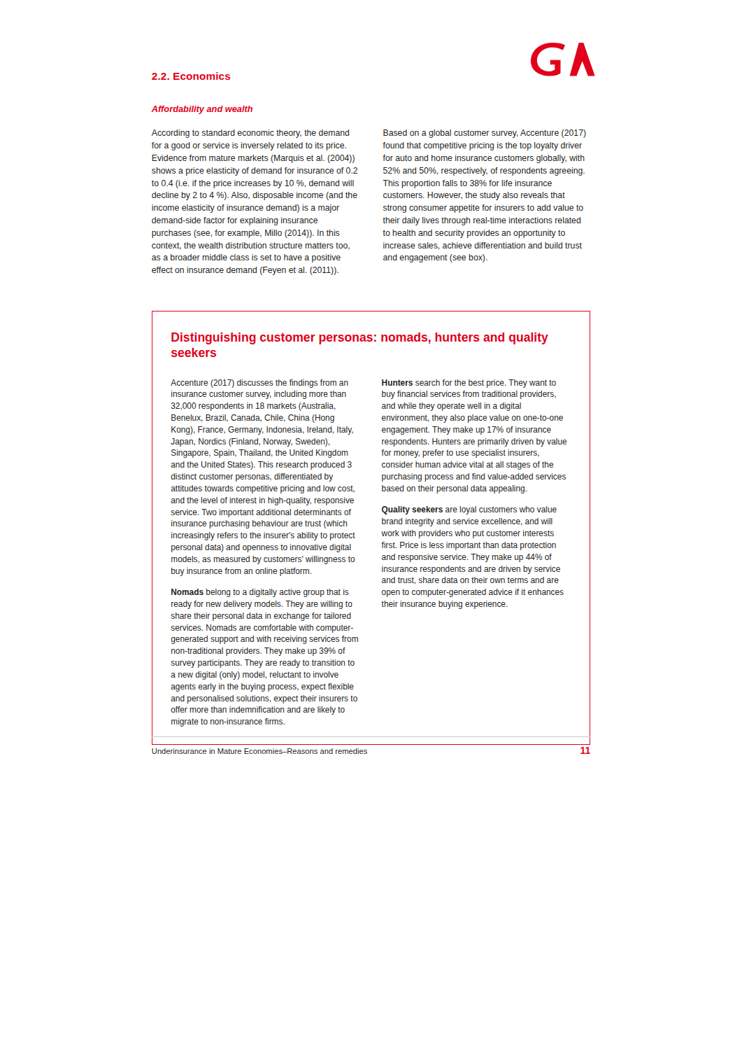2.2. Economics
Affordability and wealth
According to standard economic theory, the demand for a good or service is inversely related to its price. Evidence from mature markets (Marquis et al. (2004)) shows a price elasticity of demand for insurance of 0.2 to 0.4 (i.e. if the price increases by 10 %, demand will decline by 2 to 4 %). Also, disposable income (and the income elasticity of insurance demand) is a major demand-side factor for explaining insurance purchases (see, for example, Millo (2014)). In this context, the wealth distribution structure matters too, as a broader middle class is set to have a positive effect on insurance demand (Feyen et al. (2011)).
Based on a global customer survey, Accenture (2017) found that competitive pricing is the top loyalty driver for auto and home insurance customers globally, with 52% and 50%, respectively, of respondents agreeing. This proportion falls to 38% for life insurance customers. However, the study also reveals that strong consumer appetite for insurers to add value to their daily lives through real-time interactions related to health and security provides an opportunity to increase sales, achieve differentiation and build trust and engagement (see box).
Distinguishing customer personas: nomads, hunters and quality seekers
Accenture (2017) discusses the findings from an insurance customer survey, including more than 32,000 respondents in 18 markets (Australia, Benelux, Brazil, Canada, Chile, China (Hong Kong), France, Germany, Indonesia, Ireland, Italy, Japan, Nordics (Finland, Norway, Sweden), Singapore, Spain, Thailand, the United Kingdom and the United States). This research produced 3 distinct customer personas, differentiated by attitudes towards competitive pricing and low cost, and the level of interest in high-quality, responsive service. Two important additional determinants of insurance purchasing behaviour are trust (which increasingly refers to the insurer's ability to protect personal data) and openness to innovative digital models, as measured by customers' willingness to buy insurance from an online platform.
Nomads belong to a digitally active group that is ready for new delivery models. They are willing to share their personal data in exchange for tailored services. Nomads are comfortable with computer-generated support and with receiving services from non-traditional providers. They make up 39% of survey participants. They are ready to transition to a new digital (only) model, reluctant to involve agents early in the buying process, expect flexible and personalised solutions, expect their insurers to offer more than indemnification and are likely to migrate to non-insurance firms.
Hunters search for the best price. They want to buy financial services from traditional providers, and while they operate well in a digital environment, they also place value on one-to-one engagement. They make up 17% of insurance respondents. Hunters are primarily driven by value for money, prefer to use specialist insurers, consider human advice vital at all stages of the purchasing process and find value-added services based on their personal data appealing.
Quality seekers are loyal customers who value brand integrity and service excellence, and will work with providers who put customer interests first. Price is less important than data protection and responsive service. They make up 44% of insurance respondents and are driven by service and trust, share data on their own terms and are open to computer-generated advice if it enhances their insurance buying experience.
Underinsurance in Mature Economies–Reasons and remedies 11